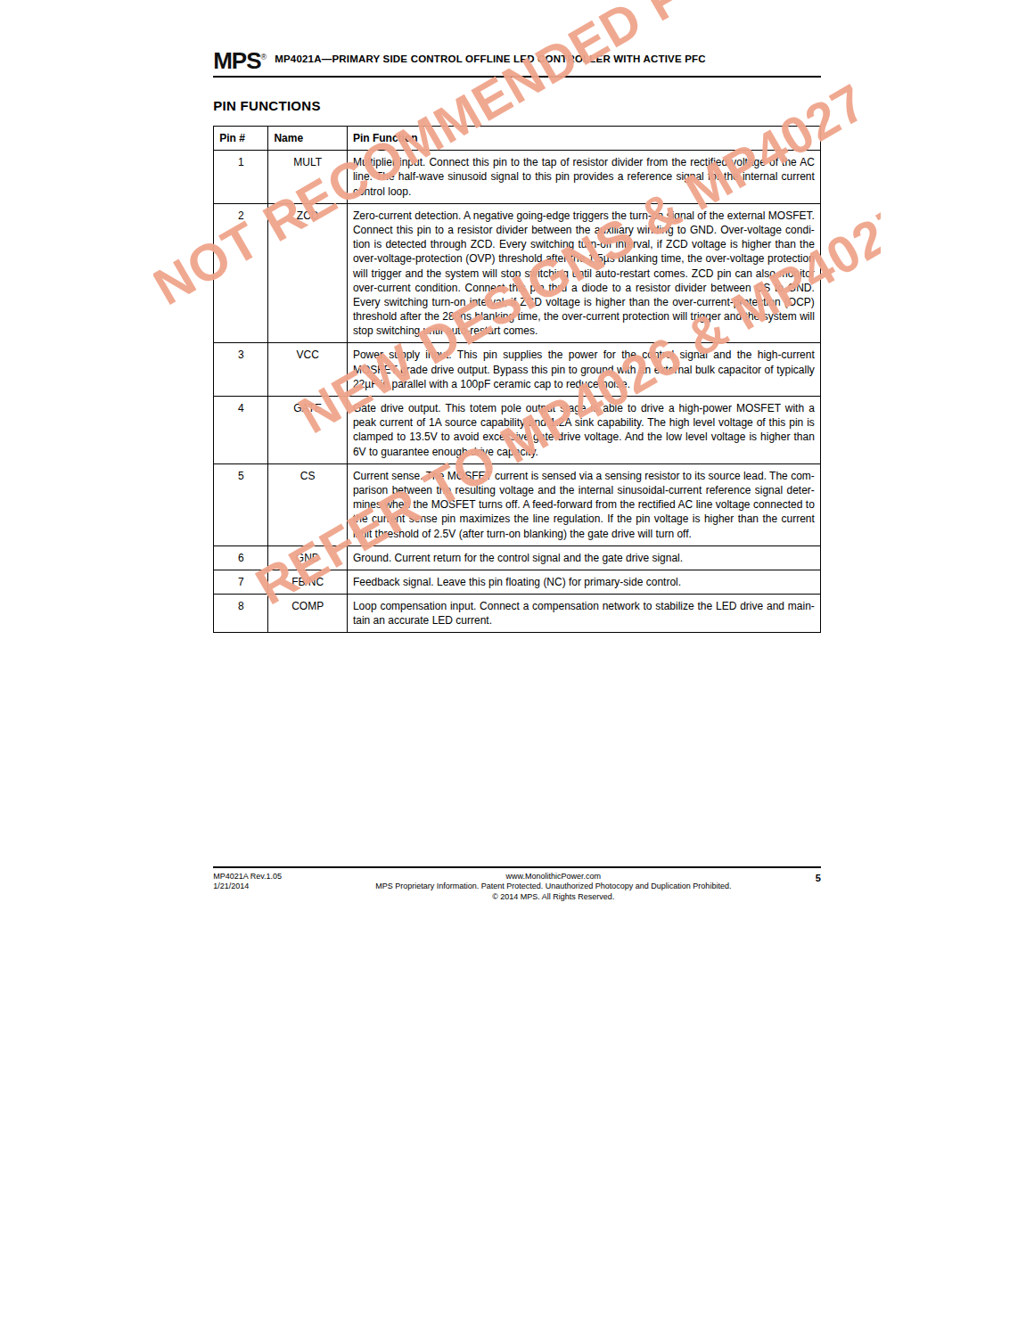NOT RECOMMENDED FOR
NEW DESIGNS & MP4027
REFER TO MP4026 & MP4027
MPS®
MP4021A—PRIMARY SIDE CONTROL OFFLINE LED CONTROLLER WITH ACTIVE PFC
PIN FUNCTIONS
| Pin # | Name | Pin Function |
| --- | --- | --- |
| 1 | MULT | Multiplier input. Connect this pin to the tap of resistor divider from the rectified voltage of the AC line. The half-wave sinusoid signal to this pin provides a reference signal for the internal current control loop. |
| 2 | ZCD | Zero-current detection. A negative going-edge triggers the turn-on signal of the external MOSFET. Connect this pin to a resistor divider between the auxiliary winding to GND. Over-voltage condition is detected through ZCD. Every switching turn-off interval, if ZCD voltage is higher than the over-voltage-protection (OVP) threshold after the 1.5µs blanking time, the over-voltage protection will trigger and the system will stop switching until auto-restart comes. ZCD pin can also monitor over-current condition. Connect this pin thru a diode to a resistor divider between CS to GND. Every switching turn-on interval, if ZCD voltage is higher than the over-current-protection (OCP) threshold after the 280ns blanking time, the over-current protection will trigger and the system will stop switching until auto-restart comes. |
| 3 | VCC | Power supply input. This pin supplies the power for the control signal and the high-current MOSFET grade drive output. Bypass this pin to ground with an external bulk capacitor of typically 22µF in parallel with a 100pF ceramic cap to reduce noise. |
| 4 | GATE | Gate drive output. This totem pole output stage is able to drive a high-power MOSFET with a peak current of 1A source capability and 1.2A sink capability. The high level voltage of this pin is clamped to 13.5V to avoid excessive gate drive voltage. And the low level voltage is higher than 6V to guarantee enough drive capacity. |
| 5 | CS | Current sense. The MOSFET current is sensed via a sensing resistor to its source lead. The comparison between the resulting voltage and the internal sinusoidal-current reference signal determines when the MOSFET turns off. A feed-forward from the rectified AC line voltage connected to the current sense pin maximizes the line regulation. If the pin voltage is higher than the current limit threshold of 2.5V (after turn-on blanking) the gate drive will turn off. |
| 6 | GND | Ground. Current return for the control signal and the gate drive signal. |
| 7 | FB/NC | Feedback signal. Leave this pin floating (NC) for primary-side control. |
| 8 | COMP | Loop compensation input. Connect a compensation network to stabilize the LED drive and maintain an accurate LED current. |
MP4021A Rev.1.05
1/21/2014
www.MonolithicPower.com
MPS Proprietary Information. Patent Protected. Unauthorized Photocopy and Duplication Prohibited.
© 2014 MPS. All Rights Reserved.
5